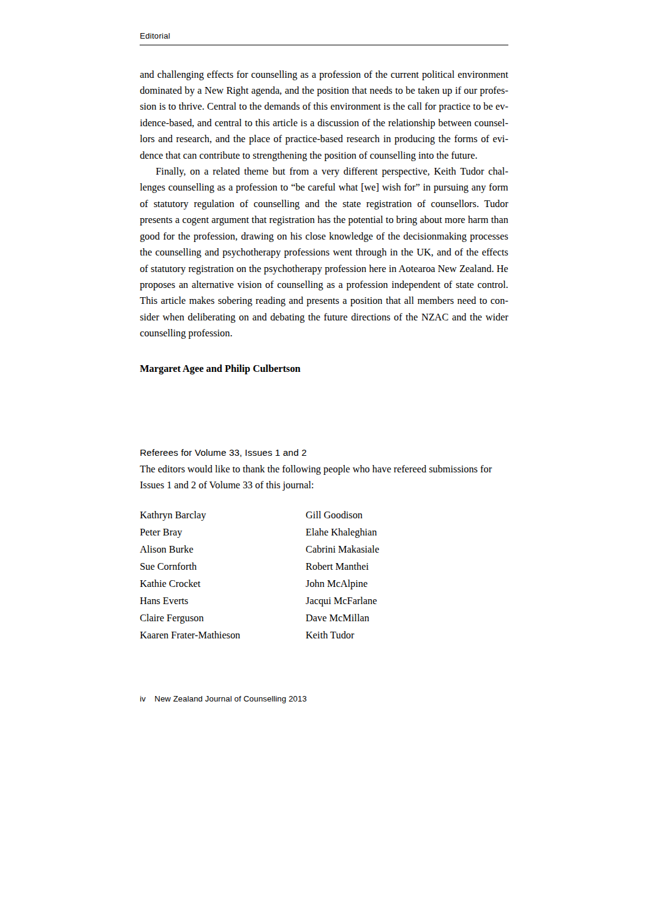Editorial
and challenging effects for counselling as a profession of the current political environment dominated by a New Right agenda, and the position that needs to be taken up if our profession is to thrive. Central to the demands of this environment is the call for practice to be evidence-based, and central to this article is a discussion of the relationship between counsellors and research, and the place of practice-based research in producing the forms of evidence that can contribute to strengthening the position of counselling into the future.
Finally, on a related theme but from a very different perspective, Keith Tudor challenges counselling as a profession to “be careful what [we] wish for” in pursuing any form of statutory regulation of counselling and the state registration of counsellors. Tudor presents a cogent argument that registration has the potential to bring about more harm than good for the profession, drawing on his close knowledge of the decisionmaking processes the counselling and psychotherapy professions went through in the UK, and of the effects of statutory registration on the psychotherapy profession here in Aotearoa New Zealand. He proposes an alternative vision of counselling as a profession independent of state control. This article makes sobering reading and presents a position that all members need to consider when deliberating on and debating the future directions of the NZAC and the wider counselling profession.
Margaret Agee and Philip Culbertson
Referees for Volume 33, Issues 1 and 2
The editors would like to thank the following people who have refereed submissions for Issues 1 and 2 of Volume 33 of this journal:
Kathryn Barclay
Peter Bray
Alison Burke
Sue Cornforth
Kathie Crocket
Hans Everts
Claire Ferguson
Kaaren Frater-Mathieson
Gill Goodison
Elahe Khaleghian
Cabrini Makasiale
Robert Manthei
John McAlpine
Jacqui McFarlane
Dave McMillan
Keith Tudor
iv New Zealand Journal of Counselling 2013